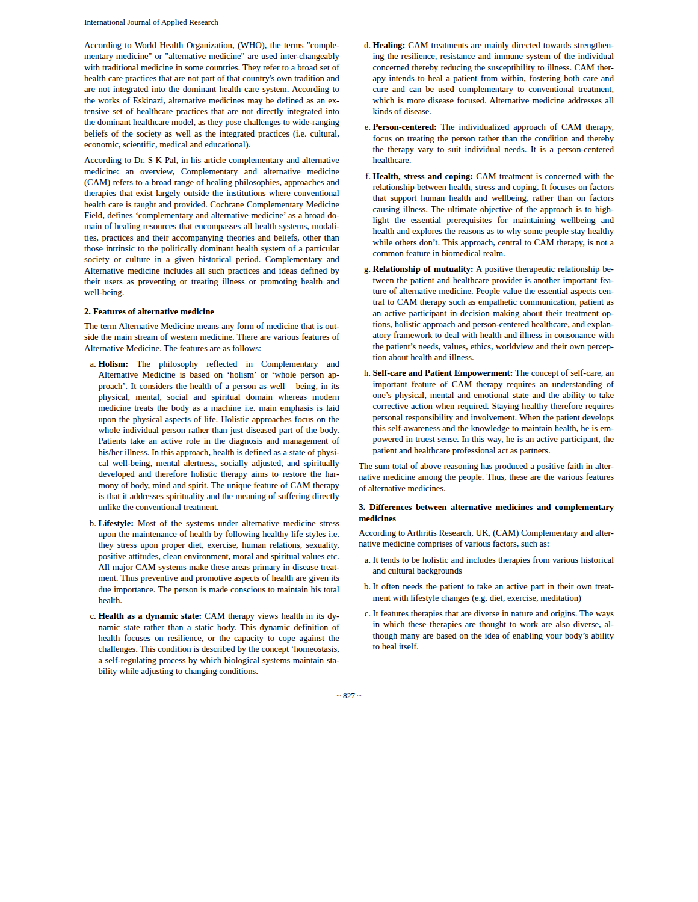International Journal of Applied Research
According to World Health Organization, (WHO), the terms "complementary medicine" or "alternative medicine" are used inter-changeably with traditional medicine in some countries. They refer to a broad set of health care practices that are not part of that country's own tradition and are not integrated into the dominant health care system. According to the works of Eskinazi, alternative medicines may be defined as an extensive set of healthcare practices that are not directly integrated into the dominant healthcare model, as they pose challenges to wide-ranging beliefs of the society as well as the integrated practices (i.e. cultural, economic, scientific, medical and educational).
According to Dr. S K Pal, in his article complementary and alternative medicine: an overview, Complementary and alternative medicine (CAM) refers to a broad range of healing philosophies, approaches and therapies that exist largely outside the institutions where conventional health care is taught and provided. Cochrane Complementary Medicine Field, defines ‘complementary and alternative medicine’ as a broad domain of healing resources that encompasses all health systems, modalities, practices and their accompanying theories and beliefs, other than those intrinsic to the politically dominant health system of a particular society or culture in a given historical period. Complementary and Alternative medicine includes all such practices and ideas defined by their users as preventing or treating illness or promoting health and well-being.
2. Features of alternative medicine
The term Alternative Medicine means any form of medicine that is outside the main stream of western medicine. There are various features of Alternative Medicine. The features are as follows:
Holism: The philosophy reflected in Complementary and Alternative Medicine is based on ‘holism’ or ‘whole person approach’. It considers the health of a person as well – being, in its physical, mental, social and spiritual domain whereas modern medicine treats the body as a machine i.e. main emphasis is laid upon the physical aspects of life. Holistic approaches focus on the whole individual person rather than just diseased part of the body. Patients take an active role in the diagnosis and management of his/her illness. In this approach, health is defined as a state of physical well-being, mental alertness, socially adjusted, and spiritually developed and therefore holistic therapy aims to restore the harmony of body, mind and spirit. The unique feature of CAM therapy is that it addresses spirituality and the meaning of suffering directly unlike the conventional treatment.
Lifestyle: Most of the systems under alternative medicine stress upon the maintenance of health by following healthy life styles i.e. they stress upon proper diet, exercise, human relations, sexuality, positive attitudes, clean environment, moral and spiritual values etc. All major CAM systems make these areas primary in disease treatment. Thus preventive and promotive aspects of health are given its due importance. The person is made conscious to maintain his total health.
Health as a dynamic state: CAM therapy views health in its dynamic state rather than a static body. This dynamic definition of health focuses on resilience, or the capacity to cope against the challenges. This condition is described by the concept ‘homeostasis, a self-regulating process by which biological systems maintain stability while adjusting to changing conditions.
Healing: CAM treatments are mainly directed towards strengthening the resilience, resistance and immune system of the individual concerned thereby reducing the susceptibility to illness. CAM therapy intends to heal a patient from within, fostering both care and cure and can be used complementary to conventional treatment, which is more disease focused. Alternative medicine addresses all kinds of disease.
Person-centered: The individualized approach of CAM therapy, focus on treating the person rather than the condition and thereby the therapy vary to suit individual needs. It is a person-centered healthcare.
Health, stress and coping: CAM treatment is concerned with the relationship between health, stress and coping. It focuses on factors that support human health and wellbeing, rather than on factors causing illness. The ultimate objective of the approach is to highlight the essential prerequisites for maintaining wellbeing and health and explores the reasons as to why some people stay healthy while others don’t. This approach, central to CAM therapy, is not a common feature in biomedical realm.
Relationship of mutuality: A positive therapeutic relationship between the patient and healthcare provider is another important feature of alternative medicine. People value the essential aspects central to CAM therapy such as empathetic communication, patient as an active participant in decision making about their treatment options, holistic approach and person-centered healthcare, and explanatory framework to deal with health and illness in consonance with the patient’s needs, values, ethics, worldview and their own perception about health and illness.
Self-care and Patient Empowerment: The concept of self-care, an important feature of CAM therapy requires an understanding of one’s physical, mental and emotional state and the ability to take corrective action when required. Staying healthy therefore requires personal responsibility and involvement. When the patient develops this self-awareness and the knowledge to maintain health, he is empowered in truest sense. In this way, he is an active participant, the patient and healthcare professional act as partners.
The sum total of above reasoning has produced a positive faith in alternative medicine among the people. Thus, these are the various features of alternative medicines.
3. Differences between alternative medicines and complementary medicines
According to Arthritis Research, UK, (CAM) Complementary and alternative medicine comprises of various factors, such as:
It tends to be holistic and includes therapies from various historical and cultural backgrounds
It often needs the patient to take an active part in their own treatment with lifestyle changes (e.g. diet, exercise, meditation)
It features therapies that are diverse in nature and origins. The ways in which these therapies are thought to work are also diverse, although many are based on the idea of enabling your body’s ability to heal itself.
~ 827 ~